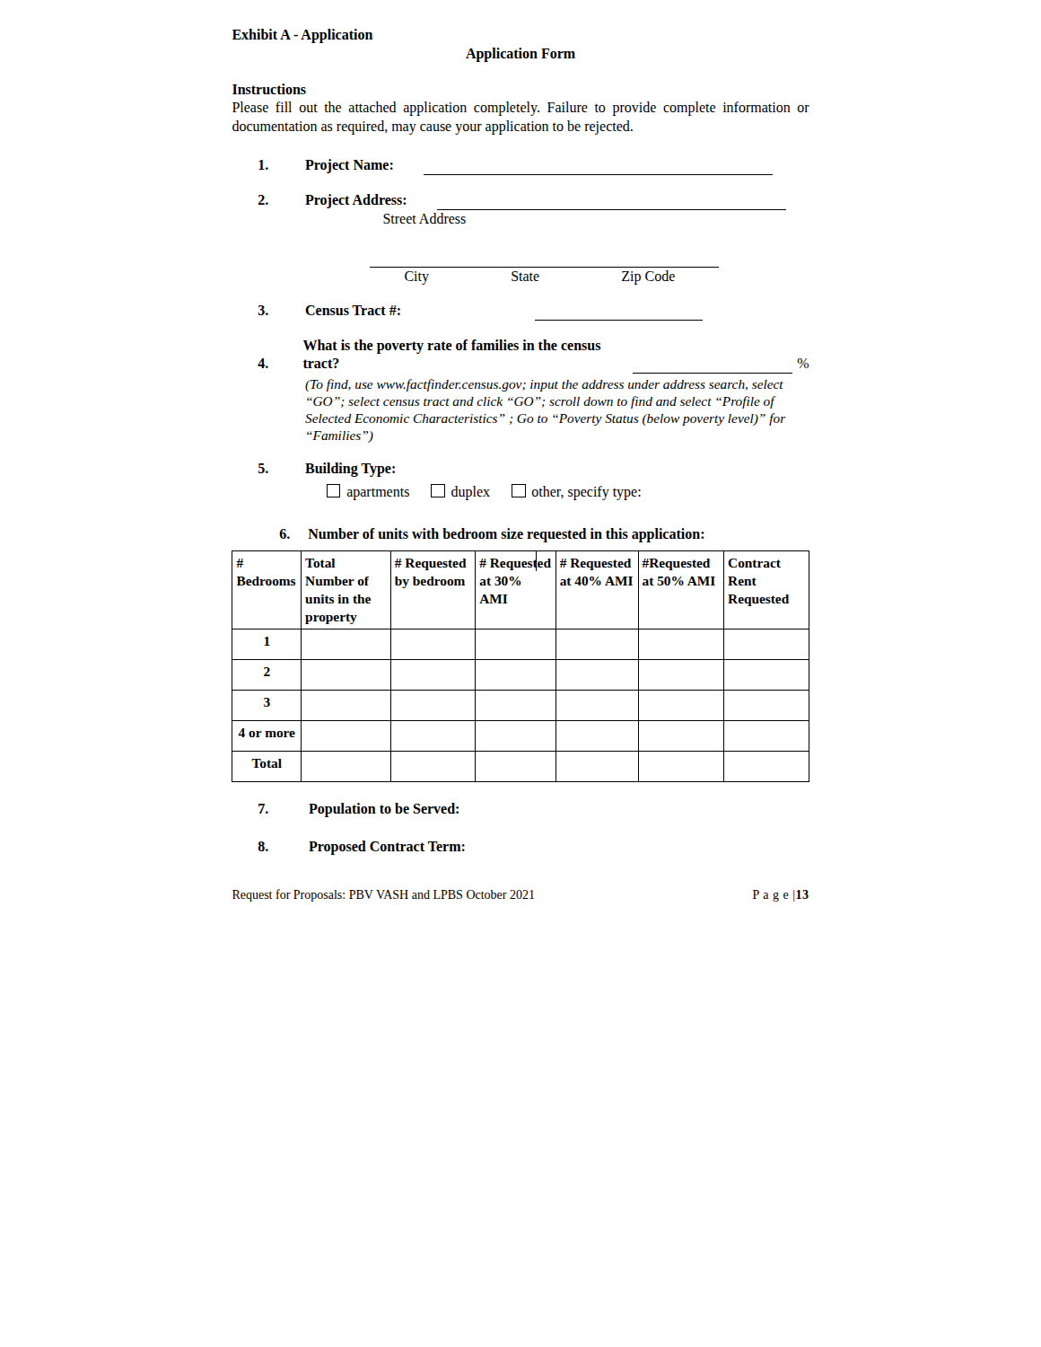Exhibit A - Application
Application Form
Instructions
Please fill out the attached application completely. Failure to provide complete information or documentation as required, may cause your application to be rejected.
1. Project Name:
2. Project Address:
Street Address
City State Zip Code
3. Census Tract #:
4. What is the poverty rate of families in the census tract? %
(To find, use www.factfinder.census.gov; input the address under address search, select “GO”; select census tract and click “GO”; scroll down to find and select “Profile of Selected Economic Characteristics” ; Go to “Poverty Status (below poverty level)” for “Families”)
5. Building Type:
apartments duplex other, specify type:
6. Number of units with bedroom size requested in this application:
| # Bedrooms | Total Number of units in the property | # Requested by bedroom | # Requested at 30% AMI | # Requested at 40% AMI | #Requested at 50% AMI | Contract Rent Requested |
| --- | --- | --- | --- | --- | --- | --- |
| 1 | | | | | | |
| 2 | | | | | | |
| 3 | | | | | | |
| 4 or more | | | | | | |
| Total | | | | | | |
7. Population to be Served:
8. Proposed Contract Term:
Request for Proposals: PBV VASH and LPBS October 2021 P a g e |13